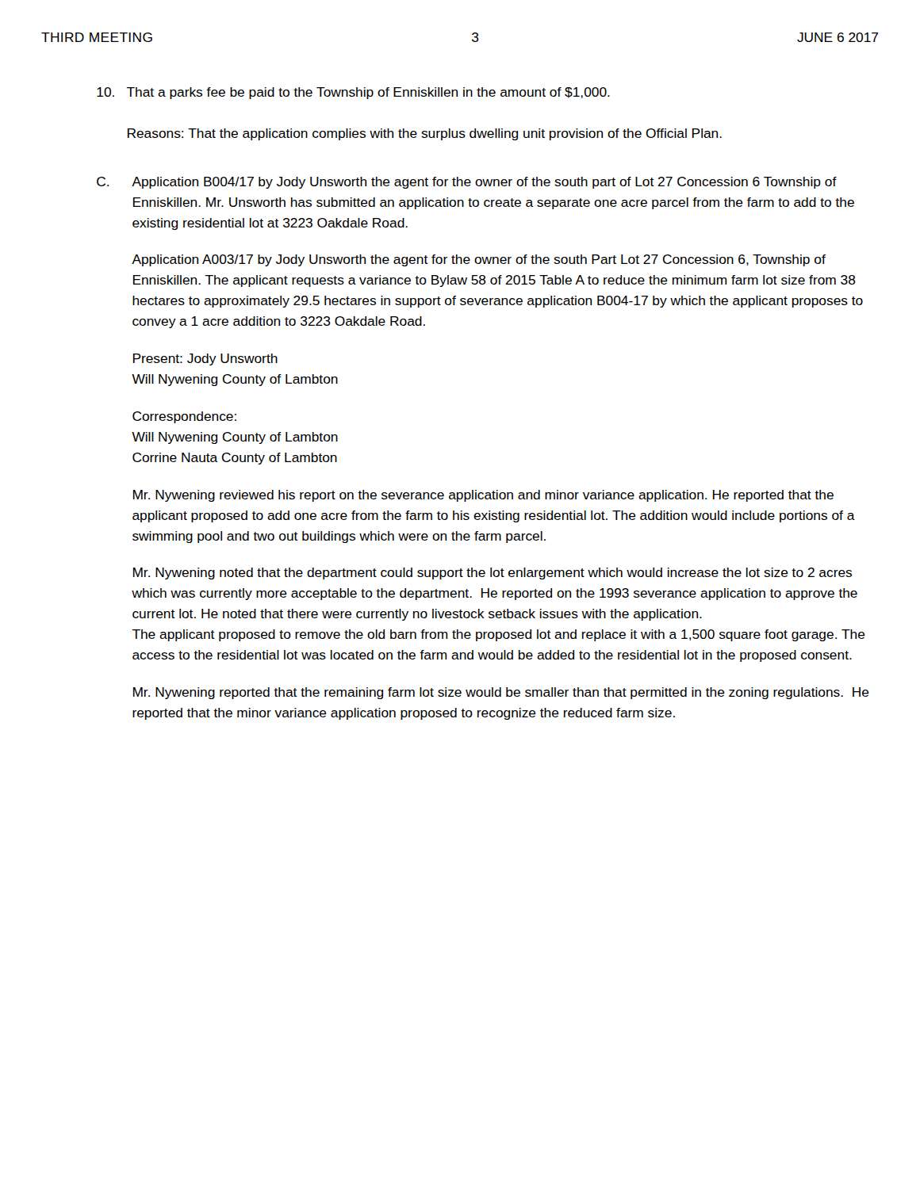THIRD MEETING 3 JUNE 6 2017
10. That a parks fee be paid to the Township of Enniskillen in the amount of $1,000.
Reasons: That the application complies with the surplus dwelling unit provision of the Official Plan.
C.
Application B004/17 by Jody Unsworth the agent for the owner of the south part of Lot 27 Concession 6 Township of Enniskillen. Mr. Unsworth has submitted an application to create a separate one acre parcel from the farm to add to the existing residential lot at 3223 Oakdale Road.
Application A003/17 by Jody Unsworth the agent for the owner of the south Part Lot 27 Concession 6, Township of Enniskillen. The applicant requests a variance to Bylaw 58 of 2015 Table A to reduce the minimum farm lot size from 38 hectares to approximately 29.5 hectares in support of severance application B004-17 by which the applicant proposes to convey a 1 acre addition to 3223 Oakdale Road.
Present: Jody Unsworth
Will Nywening County of Lambton
Correspondence:
Will Nywening County of Lambton
Corrine Nauta County of Lambton
Mr. Nywening reviewed his report on the severance application and minor variance application. He reported that the applicant proposed to add one acre from the farm to his existing residential lot. The addition would include portions of a swimming pool and two out buildings which were on the farm parcel.
Mr. Nywening noted that the department could support the lot enlargement which would increase the lot size to 2 acres which was currently more acceptable to the department. He reported on the 1993 severance application to approve the current lot. He noted that there were currently no livestock setback issues with the application.
The applicant proposed to remove the old barn from the proposed lot and replace it with a 1,500 square foot garage. The access to the residential lot was located on the farm and would be added to the residential lot in the proposed consent.
Mr. Nywening reported that the remaining farm lot size would be smaller than that permitted in the zoning regulations. He reported that the minor variance application proposed to recognize the reduced farm size.